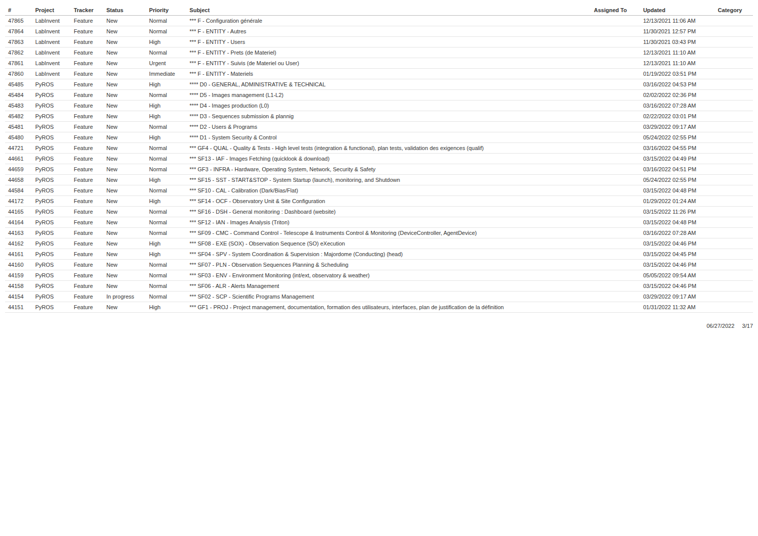| # | Project | Tracker | Status | Priority | Subject | Assigned To | Updated | Category |
| --- | --- | --- | --- | --- | --- | --- | --- | --- |
| 47865 | LabInvent | Feature | New | Normal | *** F - Configuration générale | | 12/13/2021 11:06 AM | |
| 47864 | LabInvent | Feature | New | Normal | *** F - ENTITY - Autres | | 11/30/2021 12:57 PM | |
| 47863 | LabInvent | Feature | New | High | *** F - ENTITY - Users | | 11/30/2021 03:43 PM | |
| 47862 | LabInvent | Feature | New | Normal | *** F - ENTITY - Prets (de Materiel) | | 12/13/2021 11:10 AM | |
| 47861 | LabInvent | Feature | New | Urgent | *** F - ENTITY - Suivis (de Materiel ou User) | | 12/13/2021 11:10 AM | |
| 47860 | LabInvent | Feature | New | Immediate | *** F - ENTITY - Materiels | | 01/19/2022 03:51 PM | |
| 45485 | PyROS | Feature | New | High | **** D0 - GENERAL, ADMINISTRATIVE & TECHNICAL | | 03/16/2022 04:53 PM | |
| 45484 | PyROS | Feature | New | Normal | **** D5 - Images management (L1-L2) | | 02/02/2022 02:36 PM | |
| 45483 | PyROS | Feature | New | High | **** D4 - Images production (L0) | | 03/16/2022 07:28 AM | |
| 45482 | PyROS | Feature | New | High | **** D3 - Sequences submission & plannig | | 02/22/2022 03:01 PM | |
| 45481 | PyROS | Feature | New | Normal | **** D2 - Users & Programs | | 03/29/2022 09:17 AM | |
| 45480 | PyROS | Feature | New | High | **** D1 - System Security & Control | | 05/24/2022 02:55 PM | |
| 44721 | PyROS | Feature | New | Normal | *** GF4 - QUAL - Quality & Tests - High level tests (integration & functional), plan tests, validation des exigences (qualif) | | 03/16/2022 04:55 PM | |
| 44661 | PyROS | Feature | New | Normal | *** SF13 - IAF - Images Fetching (quicklook & download) | | 03/15/2022 04:49 PM | |
| 44659 | PyROS | Feature | New | Normal | *** GF3 - INFRA - Hardware, Operating System, Network, Security & Safety | | 03/16/2022 04:51 PM | |
| 44658 | PyROS | Feature | New | High | *** SF15 - SST - START&STOP - System Startup (launch), monitoring, and Shutdown | | 05/24/2022 02:55 PM | |
| 44584 | PyROS | Feature | New | Normal | *** SF10 - CAL - Calibration (Dark/Bias/Flat) | | 03/15/2022 04:48 PM | |
| 44172 | PyROS | Feature | New | High | *** SF14 - OCF - Observatory Unit & Site Configuration | | 01/29/2022 01:24 AM | |
| 44165 | PyROS | Feature | New | Normal | *** SF16 - DSH - General monitoring : Dashboard (website) | | 03/15/2022 11:26 PM | |
| 44164 | PyROS | Feature | New | Normal | *** SF12 - IAN - Images Analysis (Triton) | | 03/15/2022 04:48 PM | |
| 44163 | PyROS | Feature | New | Normal | *** SF09 - CMC - Command Control - Telescope & Instruments Control & Monitoring (DeviceController, AgentDevice) | | 03/16/2022 07:28 AM | |
| 44162 | PyROS | Feature | New | High | *** SF08 - EXE (SOX) - Observation Sequence (SO) eXecution | | 03/15/2022 04:46 PM | |
| 44161 | PyROS | Feature | New | High | *** SF04 - SPV - System Coordination & Supervision : Majordome (Conducting) (head) | | 03/15/2022 04:45 PM | |
| 44160 | PyROS | Feature | New | Normal | *** SF07 - PLN - Observation Sequences Planning & Scheduling | | 03/15/2022 04:46 PM | |
| 44159 | PyROS | Feature | New | Normal | *** SF03 - ENV - Environment Monitoring (int/ext, observatory & weather) | | 05/05/2022 09:54 AM | |
| 44158 | PyROS | Feature | New | Normal | *** SF06 - ALR - Alerts Management | | 03/15/2022 04:46 PM | |
| 44154 | PyROS | Feature | In progress | Normal | *** SF02 - SCP - Scientific Programs Management | | 03/29/2022 09:17 AM | |
| 44151 | PyROS | Feature | New | High | *** GF1 - PROJ - Project management, documentation, formation des utilisateurs, interfaces, plan de justification de la définition | | 01/31/2022 11:32 AM | |
06/27/2022 3/17